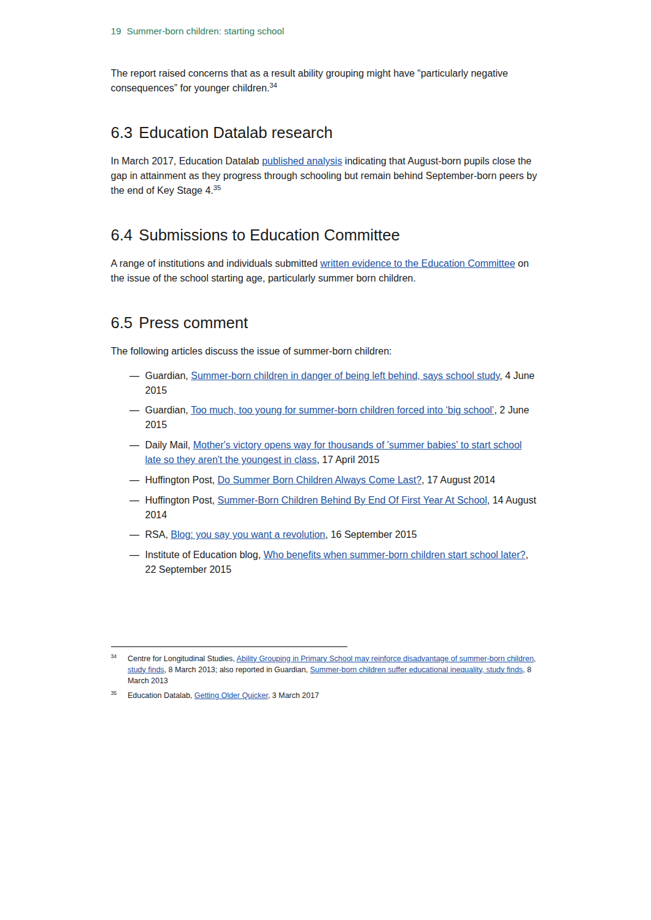19 Summer-born children: starting school
The report raised concerns that as a result ability grouping might have “particularly negative consequences” for younger children.34
6.3 Education Datalab research
In March 2017, Education Datalab published analysis indicating that August-born pupils close the gap in attainment as they progress through schooling but remain behind September-born peers by the end of Key Stage 4.35
6.4 Submissions to Education Committee
A range of institutions and individuals submitted written evidence to the Education Committee on the issue of the school starting age, particularly summer born children.
6.5 Press comment
The following articles discuss the issue of summer-born children:
Guardian, Summer-born children in danger of being left behind, says school study, 4 June 2015
Guardian, Too much, too young for summer-born children forced into ‘big school’, 2 June 2015
Daily Mail, Mother's victory opens way for thousands of 'summer babies' to start school late so they aren't the youngest in class, 17 April 2015
Huffington Post, Do Summer Born Children Always Come Last?, 17 August 2014
Huffington Post, Summer-Born Children Behind By End Of First Year At School, 14 August 2014
RSA, Blog: you say you want a revolution, 16 September 2015
Institute of Education blog, Who benefits when summer-born children start school later?, 22 September 2015
34
Centre for Longitudinal Studies, Ability Grouping in Primary School may reinforce disadvantage of summer-born children, study finds, 8 March 2013; also reported in Guardian, Summer-born children suffer educational inequality, study finds, 8 March 2013
35
Education Datalab, Getting Older Quicker, 3 March 2017